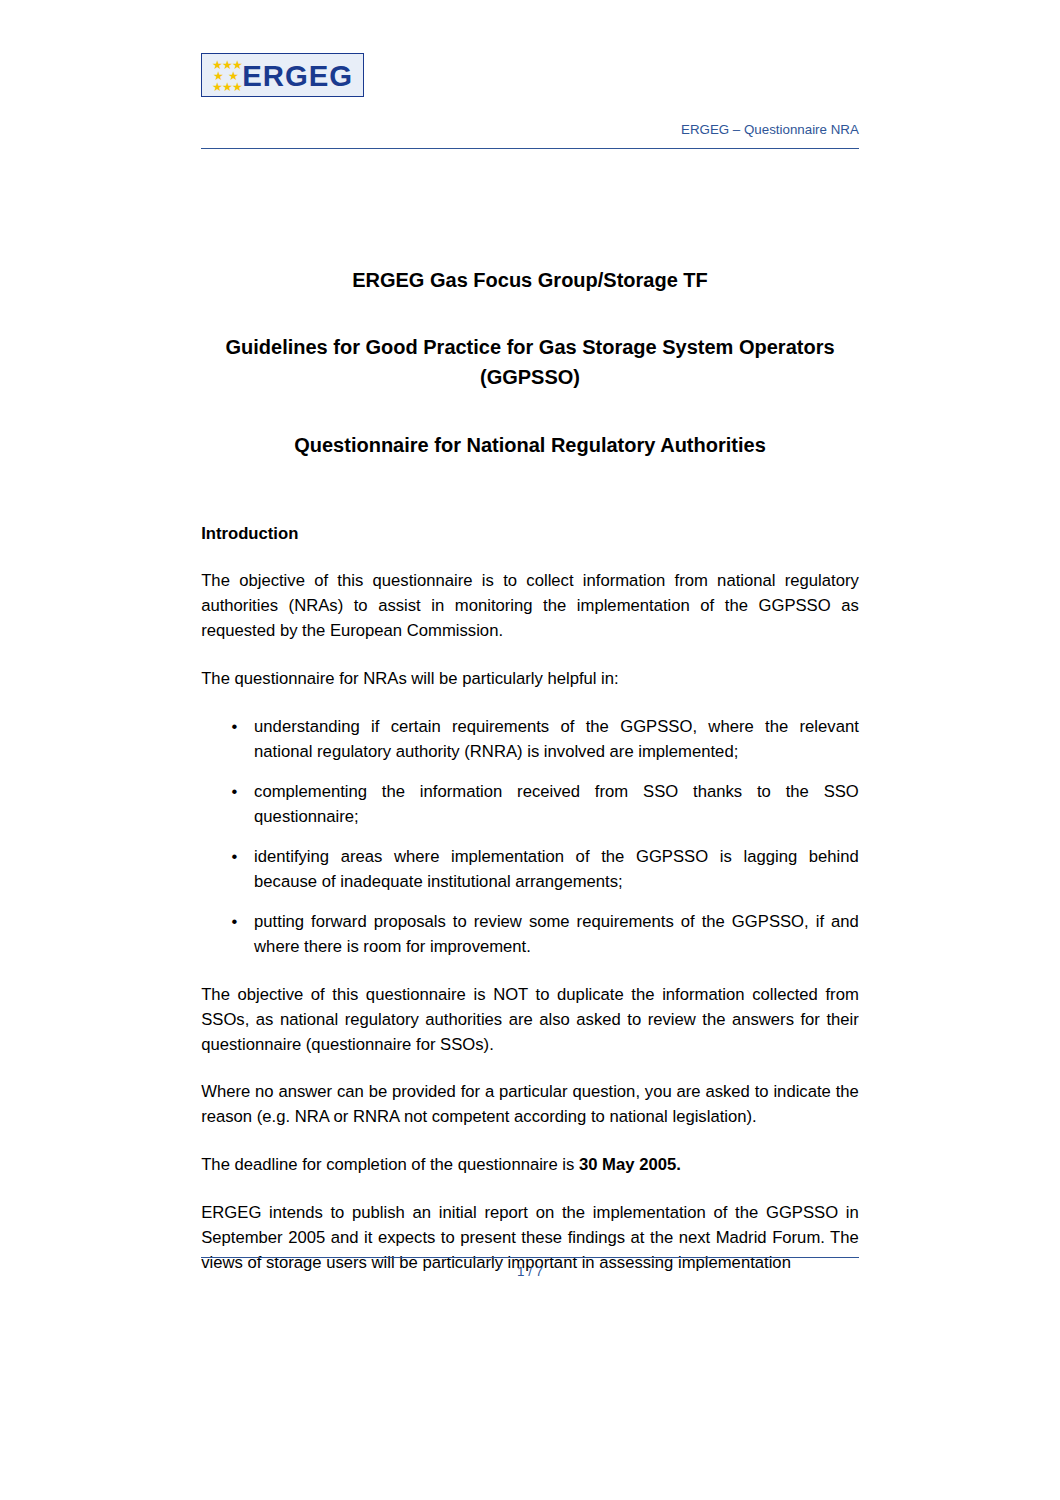★★★
★ ★
★★★ERGEG
ERGEG – Questionnaire NRA
ERGEG Gas Focus Group/Storage TF
Guidelines for Good Practice for Gas Storage System Operators (GGPSSO)
Questionnaire for National Regulatory Authorities
Introduction
The objective of this questionnaire is to collect information from national regulatory authorities (NRAs) to assist in monitoring the implementation of the GGPSSO as requested by the European Commission.
The questionnaire for NRAs will be particularly helpful in:
understanding if certain requirements of the GGPSSO, where the relevant national regulatory authority (RNRA) is involved are implemented;
complementing the information received from SSO thanks to the SSO questionnaire;
identifying areas where implementation of the GGPSSO is lagging behind because of inadequate institutional arrangements;
putting forward proposals to review some requirements of the GGPSSO, if and where there is room for improvement.
The objective of this questionnaire is NOT to duplicate the information collected from SSOs, as national regulatory authorities are also asked to review the answers for their questionnaire (questionnaire for SSOs).
Where no answer can be provided for a particular question, you are asked to indicate the reason (e.g. NRA or RNRA not competent according to national legislation).
The deadline for completion of the questionnaire is 30 May 2005.
ERGEG intends to publish an initial report on the implementation of the GGPSSO in September 2005 and it expects to present these findings at the next Madrid Forum. The views of storage users will be particularly important in assessing implementation
1 / 7